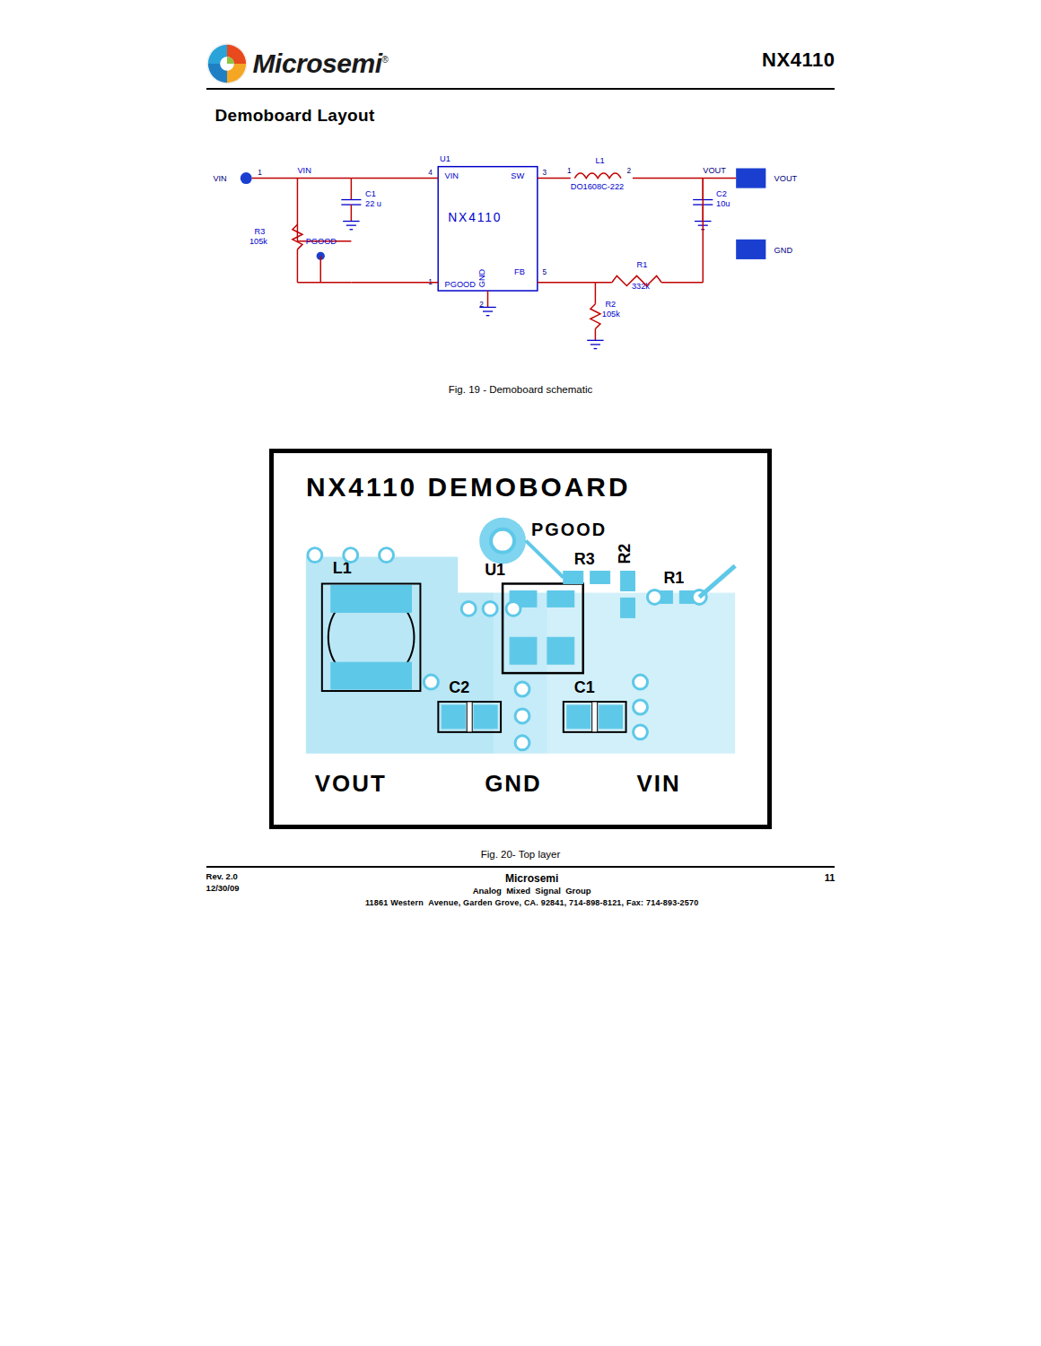Microsemi®
NX4110
Demoboard Layout
VIN 1 VIN C1 22 u R3 105k PGOOD 4 VIN SW 3 NX4110 FB 5 PGOOD 1 GND 2 1 L1 2 DO1608C-222 VOUT VOUT C2 10u GND R1 332k R2 105k U1
Fig. 19 - Demoboard schematic
NX4110 DEMOBOARD PGOOD L1 U1 R3 R2 R1 C2 C1 VOUT GND VIN
Fig. 20- Top layer
Rev. 2.0
12/30/09
Microsemi
Analog Mixed Signal Group
11861 Western Avenue, Garden Grove, CA. 92841, 714-898-8121, Fax: 714-893-2570
11